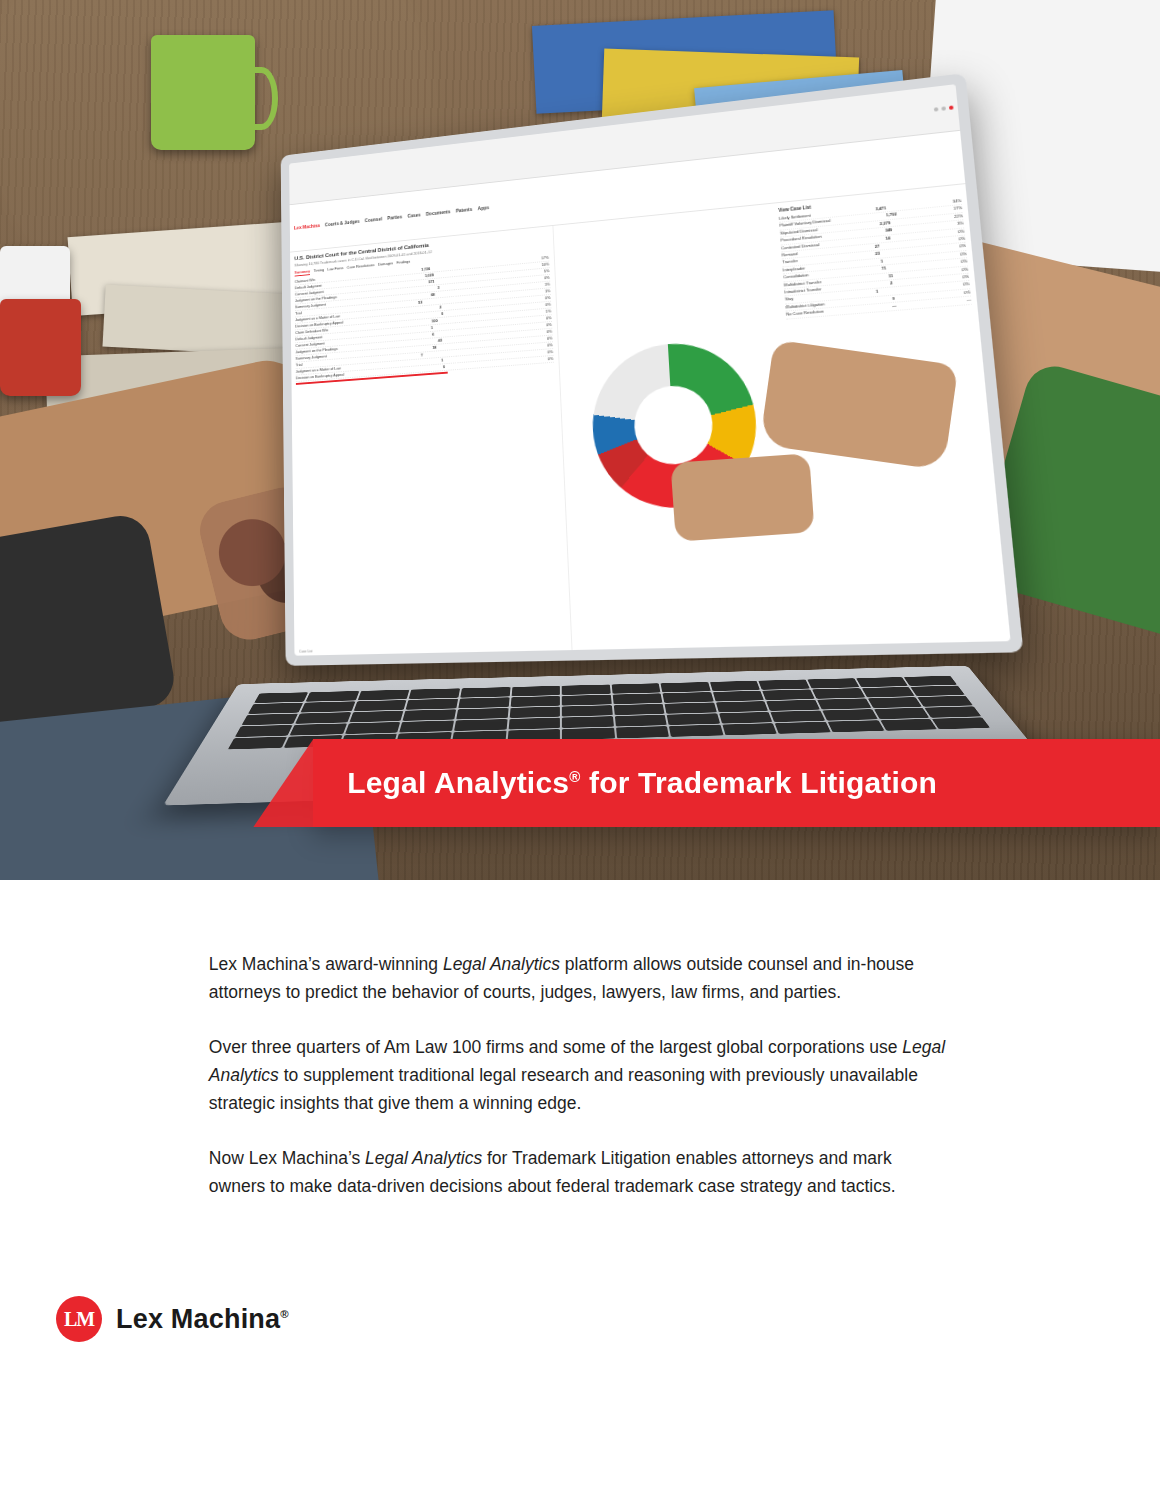Lex Machina Courts & Judges Counsel Parties Cases Documents Patents Apps
U.S. District Court for the Central District of California
Showing 10,786 Trademark cases in C.D.Cal. filed between 2009-01-01 and 2018-01-12
Summary Timing Law Firms Case Resolutions Damages Findings
Claimant Win 1,72617%
Default Judgment 1,02910%
Consent Judgment 5715%
Judgment on the Pleadings 30%
Summary Judgment 681%
Trial 531%
Judgment as a Matter of Law 20%
Decision on Bankruptcy Appeal 00%
Claim Defendant Win 1001%
Default Judgment 10%
Consent Judgment 60%
Judgment on the Pleadings 430%
Summary Judgment 180%
Trial 70%
Judgment as a Matter of Law 10%
Decision on Bankruptcy Appeal 00%
Case List
View Case List
Likely Settlement 3,47134%
Plaintiff Voluntary Dismissal 1,79217%
Stipulated Dismissal 2,27922%
Procedural Resolution 3493%
Contested Dismissal 140%
Remand 270%
Transfer 230%
Interpleader 10%
Consolidation 710%
Multidistrict Transfer 110%
Intradistrict Transfer 20%
Stay 10%
Multidistrict Litigation 00%
No Case Resolution——
Legal Analytics® for Trademark Litigation
Lex Machina’s award-winning Legal Analytics platform allows outside counsel and in-house attorneys to predict the behavior of courts, judges, lawyers, law firms, and parties.
Over three quarters of Am Law 100 firms and some of the largest global corporations use Legal Analytics to supplement traditional legal research and reasoning with previously unavailable strategic insights that give them a winning edge.
Now Lex Machina’s Legal Analytics for Trademark Litigation enables attorneys and mark owners to make data-driven decisions about federal trademark case strategy and tactics.
LM
Lex Machina®